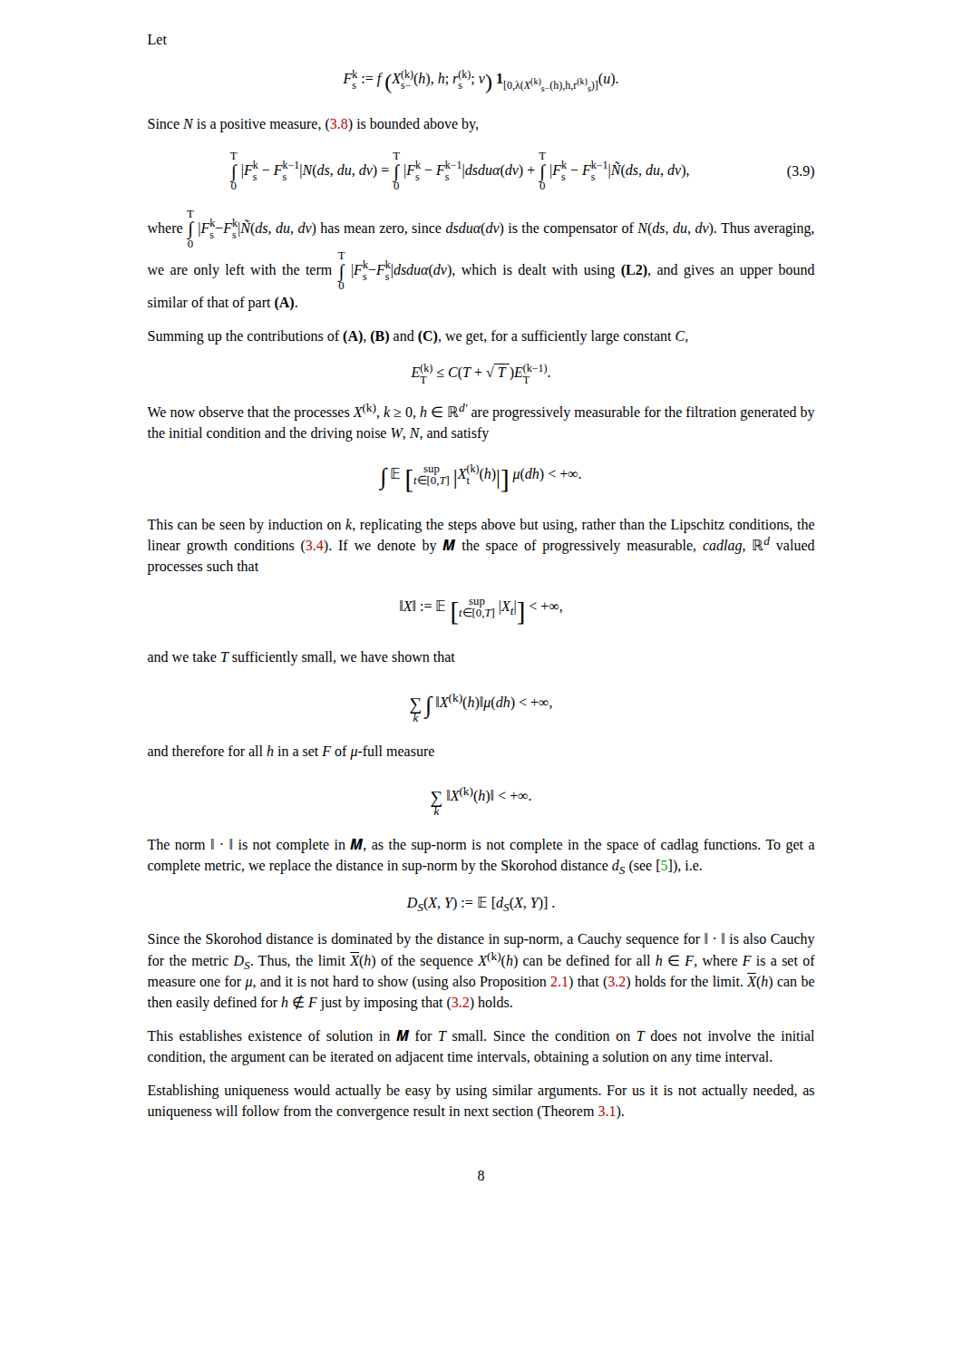Let
Fk
s := f (X(k)
s−(h), h; r(k)
s; v) 1
[0,λ(X(k)s−(h),h,r(k)s)](u).
Since N is a positive measure, (3.8) is bounded above by,
T
∫
0 |Fk
s − Fk−1
s|N(ds, du, dv) = T
∫
0 |Fk
s − Fk−1
s|dsduα(dv) + T
∫
0 |Fk
s − Fk−1
s|Ñ(ds, du, dv),
(3.9)
where T
∫
0 |Fk
s−Fk
s|Ñ(ds, du, dv) has mean zero, since dsduα(dv) is the compensator of N(ds, du, dv). Thus averaging, we are only left with the term T
∫
0 |Fk
s−Fk
s|dsduα(dv), which is dealt with using (L2), and gives an upper bound similar of that of part (A).
Summing up the contributions of (A), (B) and (C), we get, for a sufficiently large constant C,
E(k)
T ≤ C(T + √ T )E(k−1)
T.
We now observe that the processes X(k), k ≥ 0, h ∈ ℝd′ are progressively measurable for the filtration generated by the initial condition and the driving noise W, N, and satisfy
∫ 𝔼 [sup
t∈[0,T] |X(k)
t(h)|] μ(dh) < +∞.
This can be seen by induction on k, replicating the steps above but using, rather than the Lipschitz conditions, the linear growth conditions (3.4). If we denote by 𝑴 the space of progressively measurable, cadlag, ℝd valued processes such that
‖X‖ := 𝔼 [sup
t∈[0,T] |Xt|] < +∞,
and we take T sufficiently small, we have shown that
∑
k ∫ ‖X(k)(h)‖μ(dh) < +∞,
and therefore for all h in a set F of μ-full measure
∑
k ‖X(k)(h)‖ < +∞.
The norm ‖ · ‖ is not complete in 𝑴, as the sup-norm is not complete in the space of cadlag functions. To get a complete metric, we replace the distance in sup-norm by the Skorohod distance dS (see [5]), i.e.
DS(X, Y) := 𝔼 [dS(X, Y)] .
Since the Skorohod distance is dominated by the distance in sup-norm, a Cauchy sequence for ‖ · ‖ is also Cauchy for the metric DS. Thus, the limit X(h) of the sequence X(k)(h) can be defined for all h ∈ F, where F is a set of measure one for μ, and it is not hard to show (using also Proposition 2.1) that (3.2) holds for the limit. X(h) can be then easily defined for h ∉ F just by imposing that (3.2) holds.
This establishes existence of solution in 𝑴 for T small. Since the condition on T does not involve the initial condition, the argument can be iterated on adjacent time intervals, obtaining a solution on any time interval.
Establishing uniqueness would actually be easy by using similar arguments. For us it is not actually needed, as uniqueness will follow from the convergence result in next section (Theorem 3.1).
8